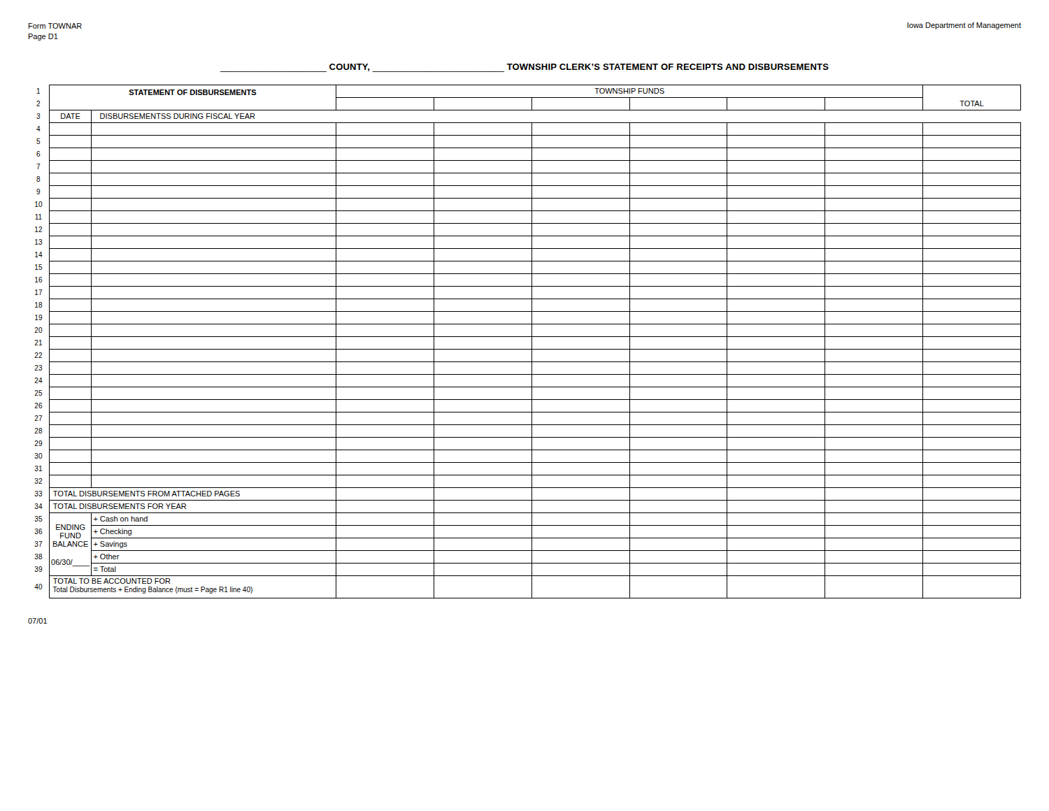Form TOWNAR
Page D1
Iowa Department of Management
_____________________ COUNTY, __________________________ TOWNSHIP CLERK’S STATEMENT OF RECEIPTS AND DISBURSEMENTS
| 1 | STATEMENT OF DISBURSEMENTS | TOWNSHIP FUNDS | |
| 2 | | | | | | | TOTAL |
| 3 | DATE | DISBURSEMENTSS DURING FISCAL YEAR |
| 4 | | | | | | | | | |
| 5 | | | | | | | | | |
| 6 | | | | | | | | | |
| 7 | | | | | | | | | |
| 8 | | | | | | | | | |
| 9 | | | | | | | | | |
| 10 | | | | | | | | | |
| 11 | | | | | | | | | |
| 12 | | | | | | | | | |
| 13 | | | | | | | | | |
| 14 | | | | | | | | | |
| 15 | | | | | | | | | |
| 16 | | | | | | | | | |
| 17 | | | | | | | | | |
| 18 | | | | | | | | | |
| 19 | | | | | | | | | |
| 20 | | | | | | | | | |
| 21 | | | | | | | | | |
| 22 | | | | | | | | | |
| 23 | | | | | | | | | |
| 24 | | | | | | | | | |
| 25 | | | | | | | | | |
| 26 | | | | | | | | | |
| 27 | | | | | | | | | |
| 28 | | | | | | | | | |
| 29 | | | | | | | | | |
| 30 | | | | | | | | | |
| 31 | | | | | | | | | |
| 32 | | | | | | | | | |
| 33 | TOTAL DISBURSEMENTS FROM ATTACHED PAGES | | | | | | | |
| 34 | TOTAL DISBURSEMENTS FOR YEAR | | | | | | | |
| 35 | ENDING FUND BALANCE 06/30/____ | + Cash on hand | | | | | | | |
| 36 | + Checking | | | | | | | |
| 37 | + Savings | | | | | | | |
| 38 | + Other | | | | | | | |
| 39 | = Total | | | | | | | |
| 40 | TOTAL TO BE ACCOUNTED FOR Total Disbursements + Ending Balance (must = Page R1 line 40) | | | | | | | |
07/01